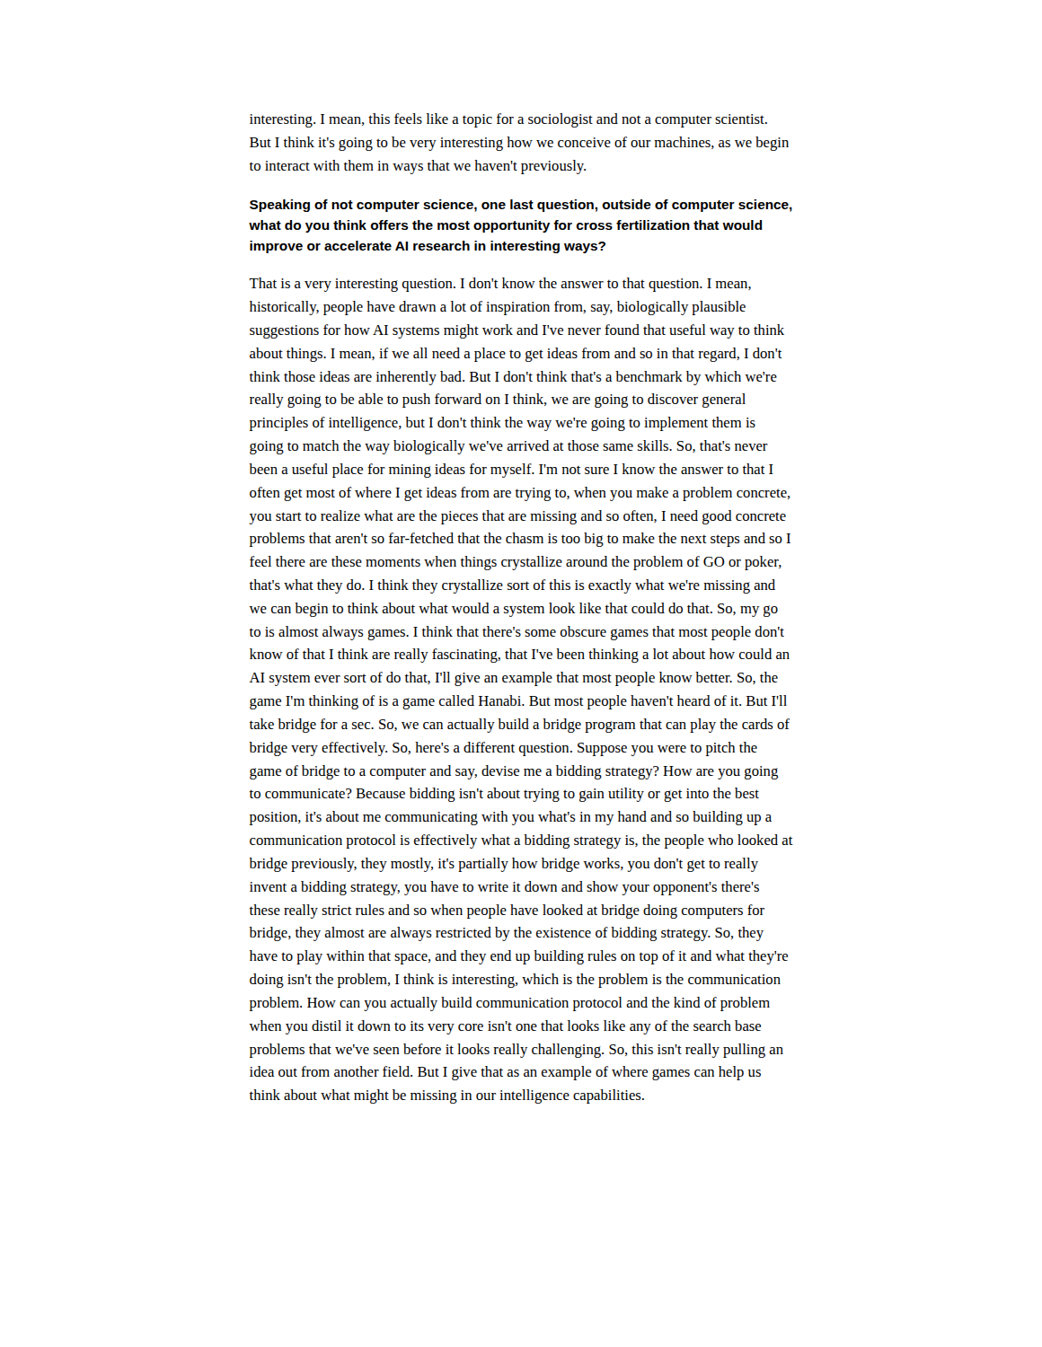interesting. I mean, this feels like a topic for a sociologist and not a computer scientist. But I think it's going to be very interesting how we conceive of our machines, as we begin to interact with them in ways that we haven't previously.
Speaking of not computer science, one last question, outside of computer science, what do you think offers the most opportunity for cross fertilization that would improve or accelerate AI research in interesting ways?
That is a very interesting question. I don't know the answer to that question. I mean, historically, people have drawn a lot of inspiration from, say, biologically plausible suggestions for how AI systems might work and I've never found that useful way to think about things. I mean, if we all need a place to get ideas from and so in that regard, I don't think those ideas are inherently bad. But I don't think that's a benchmark by which we're really going to be able to push forward on I think, we are going to discover general principles of intelligence, but I don't think the way we're going to implement them is going to match the way biologically we've arrived at those same skills. So, that's never been a useful place for mining ideas for myself. I'm not sure I know the answer to that I often get most of where I get ideas from are trying to, when you make a problem concrete, you start to realize what are the pieces that are missing and so often, I need good concrete problems that aren't so far-fetched that the chasm is too big to make the next steps and so I feel there are these moments when things crystallize around the problem of GO or poker, that's what they do. I think they crystallize sort of this is exactly what we're missing and we can begin to think about what would a system look like that could do that. So, my go to is almost always games. I think that there's some obscure games that most people don't know of that I think are really fascinating, that I've been thinking a lot about how could an AI system ever sort of do that, I'll give an example that most people know better. So, the game I'm thinking of is a game called Hanabi. But most people haven't heard of it. But I'll take bridge for a sec. So, we can actually build a bridge program that can play the cards of bridge very effectively. So, here's a different question. Suppose you were to pitch the game of bridge to a computer and say, devise me a bidding strategy? How are you going to communicate? Because bidding isn't about trying to gain utility or get into the best position, it's about me communicating with you what's in my hand and so building up a communication protocol is effectively what a bidding strategy is, the people who looked at bridge previously, they mostly, it's partially how bridge works, you don't get to really invent a bidding strategy, you have to write it down and show your opponent's there's these really strict rules and so when people have looked at bridge doing computers for bridge, they almost are always restricted by the existence of bidding strategy. So, they have to play within that space, and they end up building rules on top of it and what they're doing isn't the problem, I think is interesting, which is the problem is the communication problem. How can you actually build communication protocol and the kind of problem when you distil it down to its very core isn't one that looks like any of the search base problems that we've seen before it looks really challenging. So, this isn't really pulling an idea out from another field. But I give that as an example of where games can help us think about what might be missing in our intelligence capabilities.